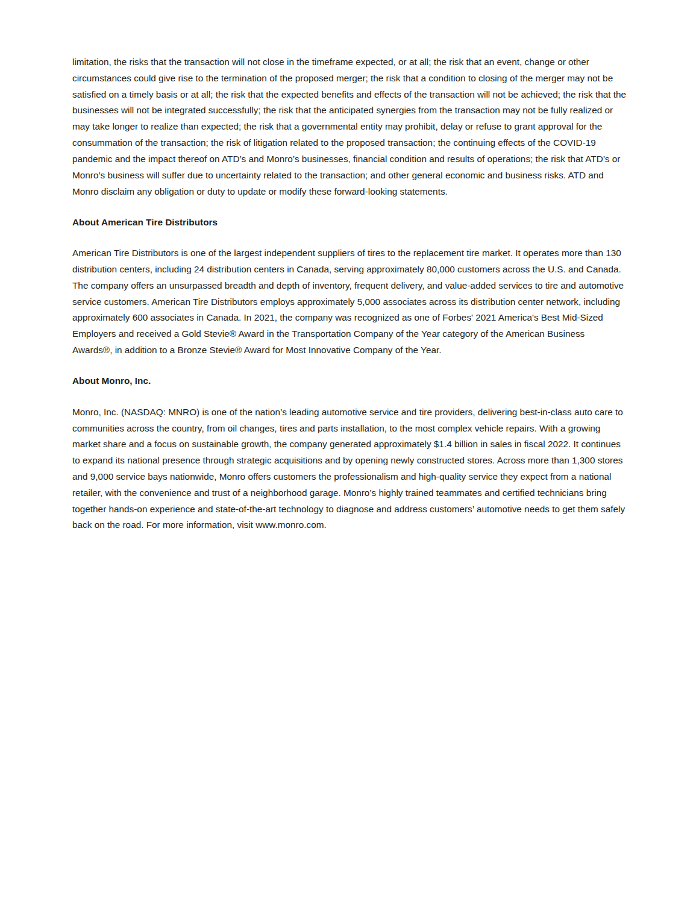limitation, the risks that the transaction will not close in the timeframe expected, or at all; the risk that an event, change or other circumstances could give rise to the termination of the proposed merger; the risk that a condition to closing of the merger may not be satisfied on a timely basis or at all; the risk that the expected benefits and effects of the transaction will not be achieved; the risk that the businesses will not be integrated successfully; the risk that the anticipated synergies from the transaction may not be fully realized or may take longer to realize than expected; the risk that a governmental entity may prohibit, delay or refuse to grant approval for the consummation of the transaction; the risk of litigation related to the proposed transaction; the continuing effects of the COVID-19 pandemic and the impact thereof on ATD’s and Monro’s businesses, financial condition and results of operations; the risk that ATD’s or Monro’s business will suffer due to uncertainty related to the transaction; and other general economic and business risks. ATD and Monro disclaim any obligation or duty to update or modify these forward-looking statements.
About American Tire Distributors
American Tire Distributors is one of the largest independent suppliers of tires to the replacement tire market. It operates more than 130 distribution centers, including 24 distribution centers in Canada, serving approximately 80,000 customers across the U.S. and Canada. The company offers an unsurpassed breadth and depth of inventory, frequent delivery, and value-added services to tire and automotive service customers. American Tire Distributors employs approximately 5,000 associates across its distribution center network, including approximately 600 associates in Canada. In 2021, the company was recognized as one of Forbes' 2021 America's Best Mid-Sized Employers and received a Gold Stevie® Award in the Transportation Company of the Year category of the American Business Awards®, in addition to a Bronze Stevie® Award for Most Innovative Company of the Year.
About Monro, Inc.
Monro, Inc. (NASDAQ: MNRO) is one of the nation’s leading automotive service and tire providers, delivering best-in-class auto care to communities across the country, from oil changes, tires and parts installation, to the most complex vehicle repairs. With a growing market share and a focus on sustainable growth, the company generated approximately $1.4 billion in sales in fiscal 2022. It continues to expand its national presence through strategic acquisitions and by opening newly constructed stores. Across more than 1,300 stores and 9,000 service bays nationwide, Monro offers customers the professionalism and high-quality service they expect from a national retailer, with the convenience and trust of a neighborhood garage. Monro’s highly trained teammates and certified technicians bring together hands-on experience and state-of-the-art technology to diagnose and address customers’ automotive needs to get them safely back on the road. For more information, visit www.monro.com.